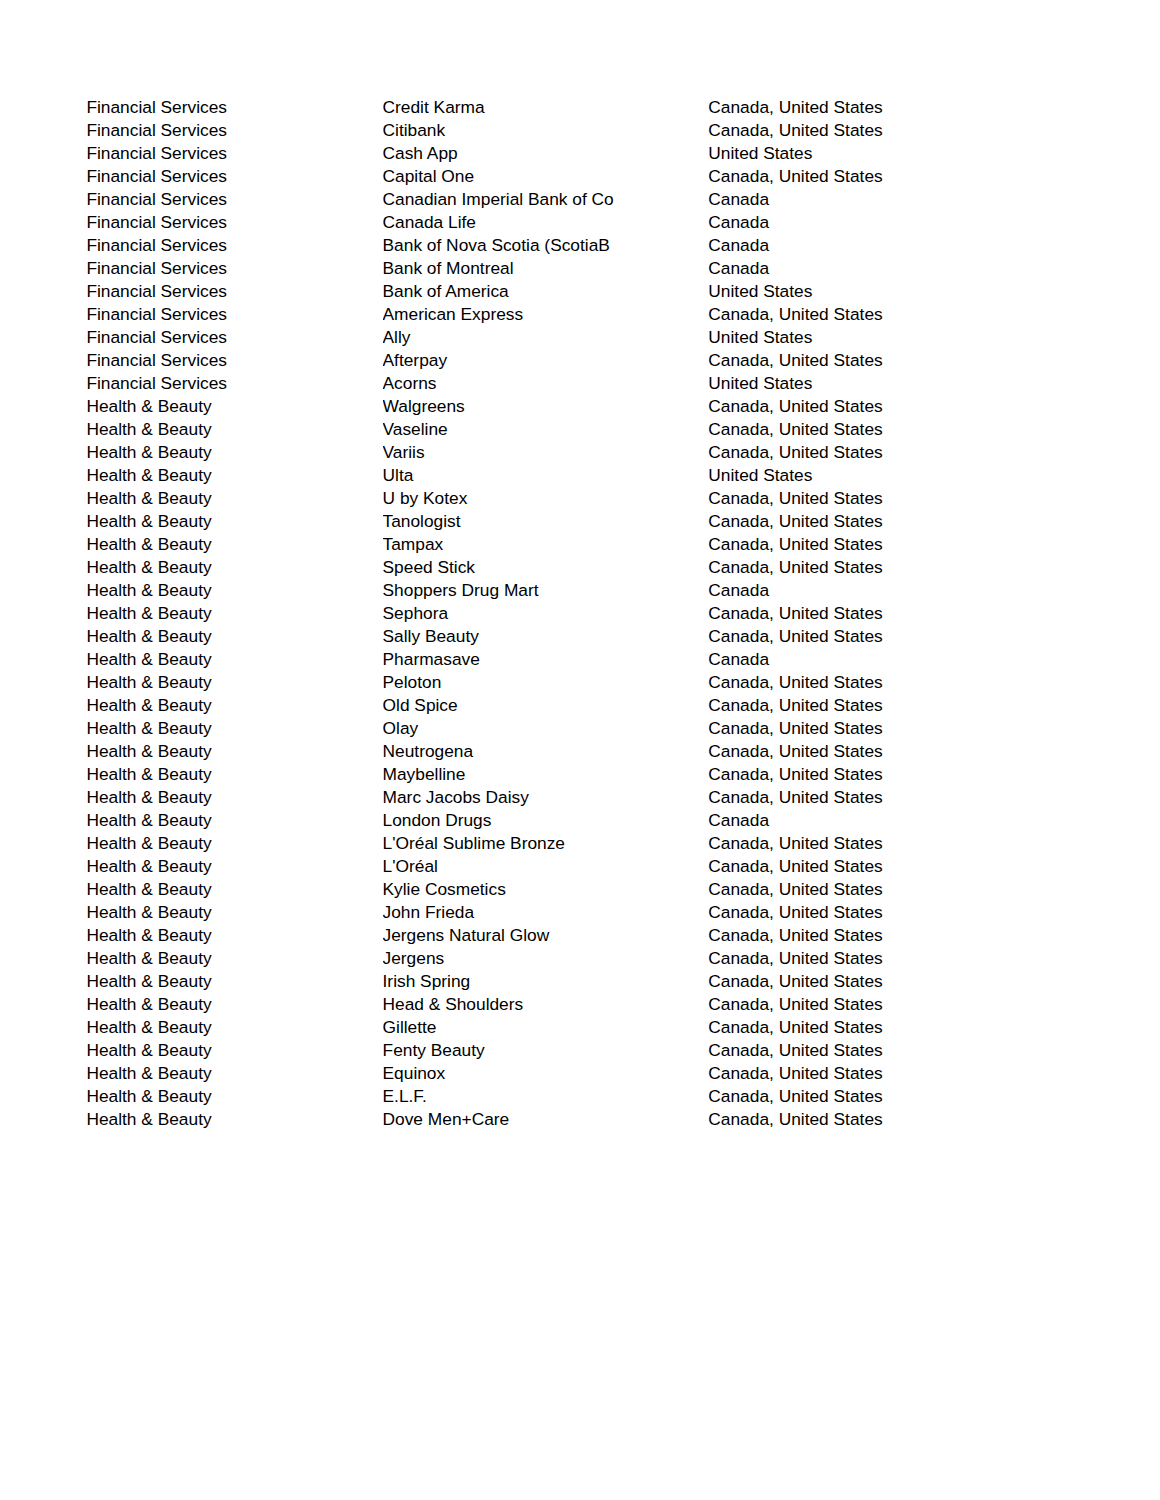| Financial Services | Credit Karma | Canada, United States |
| Financial Services | Citibank | Canada, United States |
| Financial Services | Cash App | United States |
| Financial Services | Capital One | Canada, United States |
| Financial Services | Canadian Imperial Bank of Co | Canada |
| Financial Services | Canada Life | Canada |
| Financial Services | Bank of Nova Scotia (ScotiaB | Canada |
| Financial Services | Bank of Montreal | Canada |
| Financial Services | Bank of America | United States |
| Financial Services | American Express | Canada, United States |
| Financial Services | Ally | United States |
| Financial Services | Afterpay | Canada, United States |
| Financial Services | Acorns | United States |
| Health & Beauty | Walgreens | Canada, United States |
| Health & Beauty | Vaseline | Canada, United States |
| Health & Beauty | Variis | Canada, United States |
| Health & Beauty | Ulta | United States |
| Health & Beauty | U by Kotex | Canada, United States |
| Health & Beauty | Tanologist | Canada, United States |
| Health & Beauty | Tampax | Canada, United States |
| Health & Beauty | Speed Stick | Canada, United States |
| Health & Beauty | Shoppers Drug Mart | Canada |
| Health & Beauty | Sephora | Canada, United States |
| Health & Beauty | Sally Beauty | Canada, United States |
| Health & Beauty | Pharmasave | Canada |
| Health & Beauty | Peloton | Canada, United States |
| Health & Beauty | Old Spice | Canada, United States |
| Health & Beauty | Olay | Canada, United States |
| Health & Beauty | Neutrogena | Canada, United States |
| Health & Beauty | Maybelline | Canada, United States |
| Health & Beauty | Marc Jacobs Daisy | Canada, United States |
| Health & Beauty | London Drugs | Canada |
| Health & Beauty | L'Oréal Sublime Bronze | Canada, United States |
| Health & Beauty | L'Oréal | Canada, United States |
| Health & Beauty | Kylie Cosmetics | Canada, United States |
| Health & Beauty | John Frieda | Canada, United States |
| Health & Beauty | Jergens Natural Glow | Canada, United States |
| Health & Beauty | Jergens | Canada, United States |
| Health & Beauty | Irish Spring | Canada, United States |
| Health & Beauty | Head & Shoulders | Canada, United States |
| Health & Beauty | Gillette | Canada, United States |
| Health & Beauty | Fenty Beauty | Canada, United States |
| Health & Beauty | Equinox | Canada, United States |
| Health & Beauty | E.L.F. | Canada, United States |
| Health & Beauty | Dove Men+Care | Canada, United States |